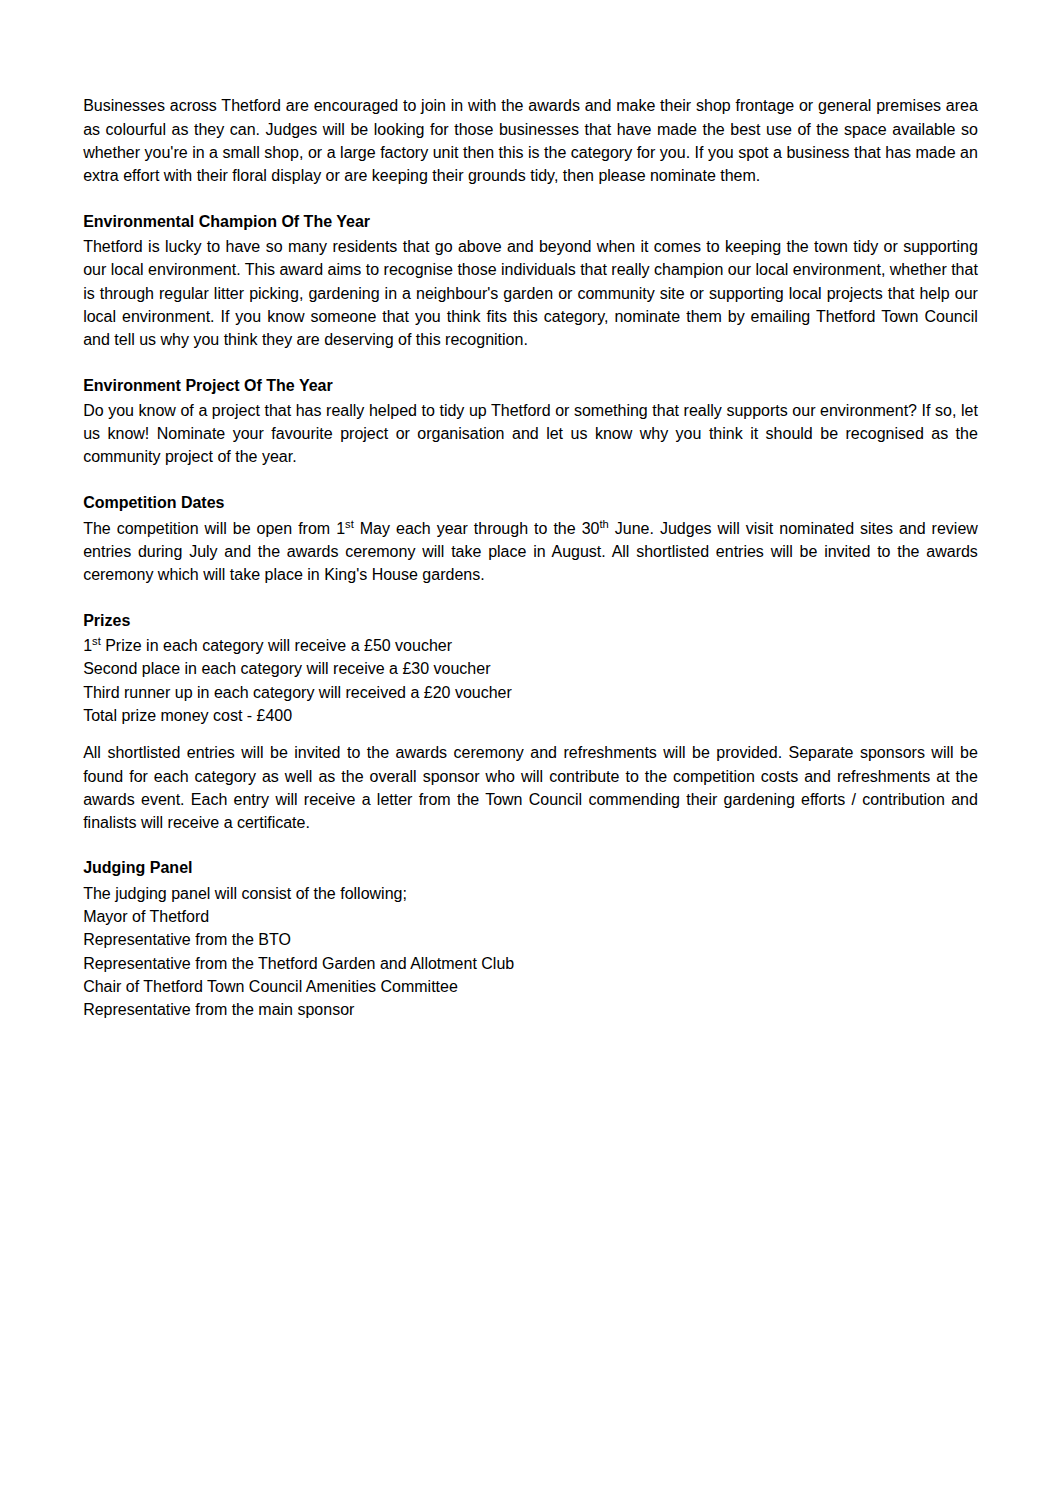Businesses across Thetford are encouraged to join in with the awards and make their shop frontage or general premises area as colourful as they can. Judges will be looking for those businesses that have made the best use of the space available so whether you're in a small shop, or a large factory unit then this is the category for you. If you spot a business that has made an extra effort with their floral display or are keeping their grounds tidy, then please nominate them.
Environmental Champion Of The Year
Thetford is lucky to have so many residents that go above and beyond when it comes to keeping the town tidy or supporting our local environment. This award aims to recognise those individuals that really champion our local environment, whether that is through regular litter picking, gardening in a neighbour's garden or community site or supporting local projects that help our local environment. If you know someone that you think fits this category, nominate them by emailing Thetford Town Council and tell us why you think they are deserving of this recognition.
Environment Project Of The Year
Do you know of a project that has really helped to tidy up Thetford or something that really supports our environment? If so, let us know! Nominate your favourite project or organisation and let us know why you think it should be recognised as the community project of the year.
Competition Dates
The competition will be open from 1st May each year through to the 30th June. Judges will visit nominated sites and review entries during July and the awards ceremony will take place in August. All shortlisted entries will be invited to the awards ceremony which will take place in King's House gardens.
Prizes
1st Prize in each category will receive a £50 voucher
Second place in each category will receive a £30 voucher
Third runner up in each category will received a £20 voucher
Total prize money cost - £400
All shortlisted entries will be invited to the awards ceremony and refreshments will be provided. Separate sponsors will be found for each category as well as the overall sponsor who will contribute to the competition costs and refreshments at the awards event. Each entry will receive a letter from the Town Council commending their gardening efforts / contribution and finalists will receive a certificate.
Judging Panel
The judging panel will consist of the following;
Mayor of Thetford
Representative from the BTO
Representative from the Thetford Garden and Allotment Club
Chair of Thetford Town Council Amenities Committee
Representative from the main sponsor